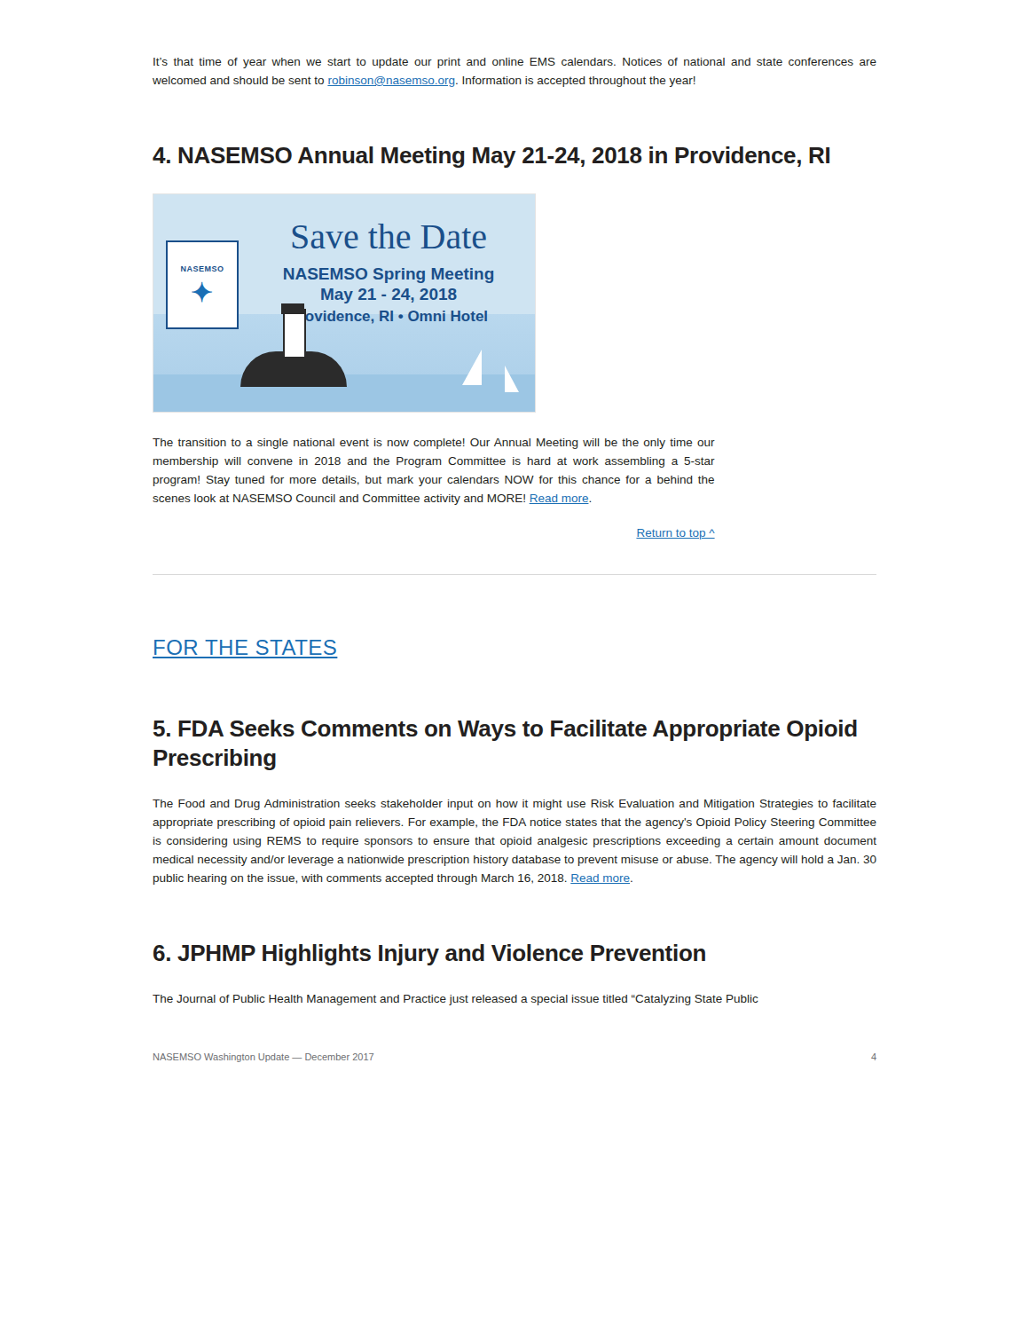It’s that time of year when we start to update our print and online EMS calendars. Notices of national and state conferences are welcomed and should be sent to robinson@nasemso.org. Information is accepted throughout the year!
4. NASEMSO Annual Meeting May 21-24, 2018 in Providence, RI
NASEMSO
✦
Save the Date
NASEMSO Spring Meeting
May 21 - 24, 2018
Providence, RI • Omni Hotel
The transition to a single national event is now complete! Our Annual Meeting will be the only time our membership will convene in 2018 and the Program Committee is hard at work assembling a 5-star program! Stay tuned for more details, but mark your calendars NOW for this chance for a behind the scenes look at NASEMSO Council and Committee activity and MORE! Read more.
Return to top ^
FOR THE STATES
5. FDA Seeks Comments on Ways to Facilitate Appropriate Opioid Prescribing
The Food and Drug Administration seeks stakeholder input on how it might use Risk Evaluation and Mitigation Strategies to facilitate appropriate prescribing of opioid pain relievers. For example, the FDA notice states that the agency's Opioid Policy Steering Committee is considering using REMS to require sponsors to ensure that opioid analgesic prescriptions exceeding a certain amount document medical necessity and/or leverage a nationwide prescription history database to prevent misuse or abuse. The agency will hold a Jan. 30 public hearing on the issue, with comments accepted through March 16, 2018. Read more.
6. JPHMP Highlights Injury and Violence Prevention
The Journal of Public Health Management and Practice just released a special issue titled “Catalyzing State Public
NASEMSO Washington Update — December 2017 4